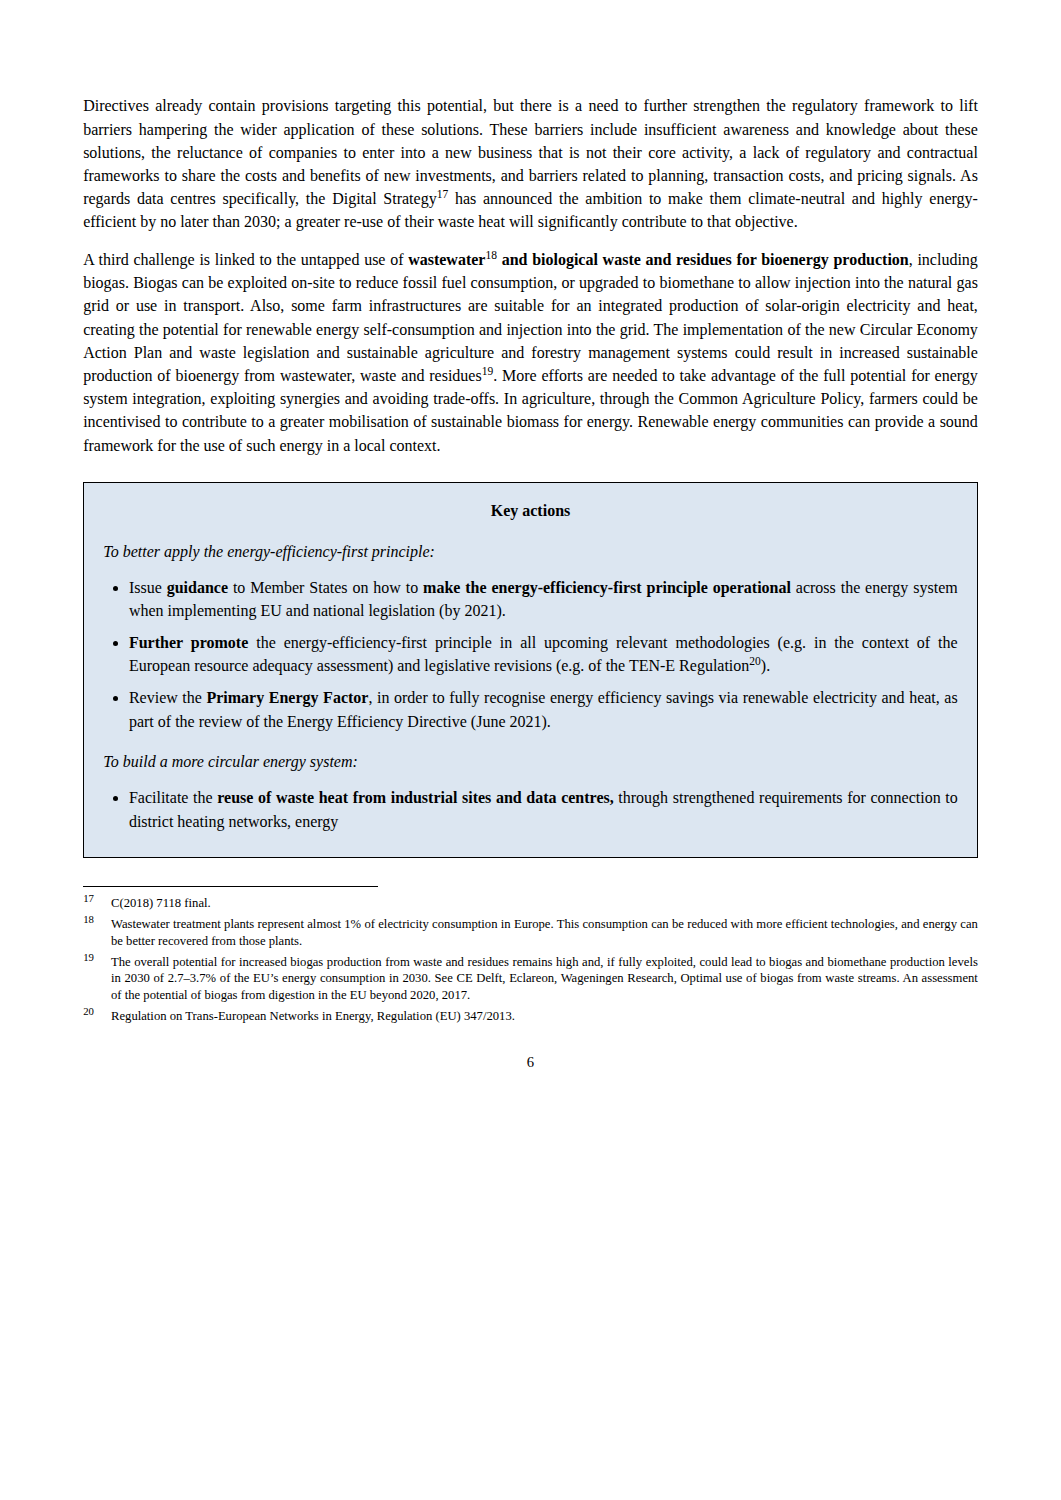Directives already contain provisions targeting this potential, but there is a need to further strengthen the regulatory framework to lift barriers hampering the wider application of these solutions. These barriers include insufficient awareness and knowledge about these solutions, the reluctance of companies to enter into a new business that is not their core activity, a lack of regulatory and contractual frameworks to share the costs and benefits of new investments, and barriers related to planning, transaction costs, and pricing signals. As regards data centres specifically, the Digital Strategy17 has announced the ambition to make them climate-neutral and highly energy-efficient by no later than 2030; a greater re-use of their waste heat will significantly contribute to that objective.
A third challenge is linked to the untapped use of wastewater18 and biological waste and residues for bioenergy production, including biogas. Biogas can be exploited on-site to reduce fossil fuel consumption, or upgraded to biomethane to allow injection into the natural gas grid or use in transport. Also, some farm infrastructures are suitable for an integrated production of solar-origin electricity and heat, creating the potential for renewable energy self-consumption and injection into the grid. The implementation of the new Circular Economy Action Plan and waste legislation and sustainable agriculture and forestry management systems could result in increased sustainable production of bioenergy from wastewater, waste and residues19. More efforts are needed to take advantage of the full potential for energy system integration, exploiting synergies and avoiding trade-offs. In agriculture, through the Common Agriculture Policy, farmers could be incentivised to contribute to a greater mobilisation of sustainable biomass for energy. Renewable energy communities can provide a sound framework for the use of such energy in a local context.
Key actions
To better apply the energy-efficiency-first principle:
Issue guidance to Member States on how to make the energy-efficiency-first principle operational across the energy system when implementing EU and national legislation (by 2021).
Further promote the energy-efficiency-first principle in all upcoming relevant methodologies (e.g. in the context of the European resource adequacy assessment) and legislative revisions (e.g. of the TEN-E Regulation20).
Review the Primary Energy Factor, in order to fully recognise energy efficiency savings via renewable electricity and heat, as part of the review of the Energy Efficiency Directive (June 2021).
To build a more circular energy system:
Facilitate the reuse of waste heat from industrial sites and data centres, through strengthened requirements for connection to district heating networks, energy
| 17 | C(2018) 7118 final. |
| 18 | Wastewater treatment plants represent almost 1% of electricity consumption in Europe. This consumption can be reduced with more efficient technologies, and energy can be better recovered from those plants. |
| 19 | The overall potential for increased biogas production from waste and residues remains high and, if fully exploited, could lead to biogas and biomethane production levels in 2030 of 2.7–3.7% of the EU’s energy consumption in 2030. See CE Delft, Eclareon, Wageningen Research, Optimal use of biogas from waste streams. An assessment of the potential of biogas from digestion in the EU beyond 2020, 2017. |
| 20 | Regulation on Trans-European Networks in Energy, Regulation (EU) 347/2013. |
6